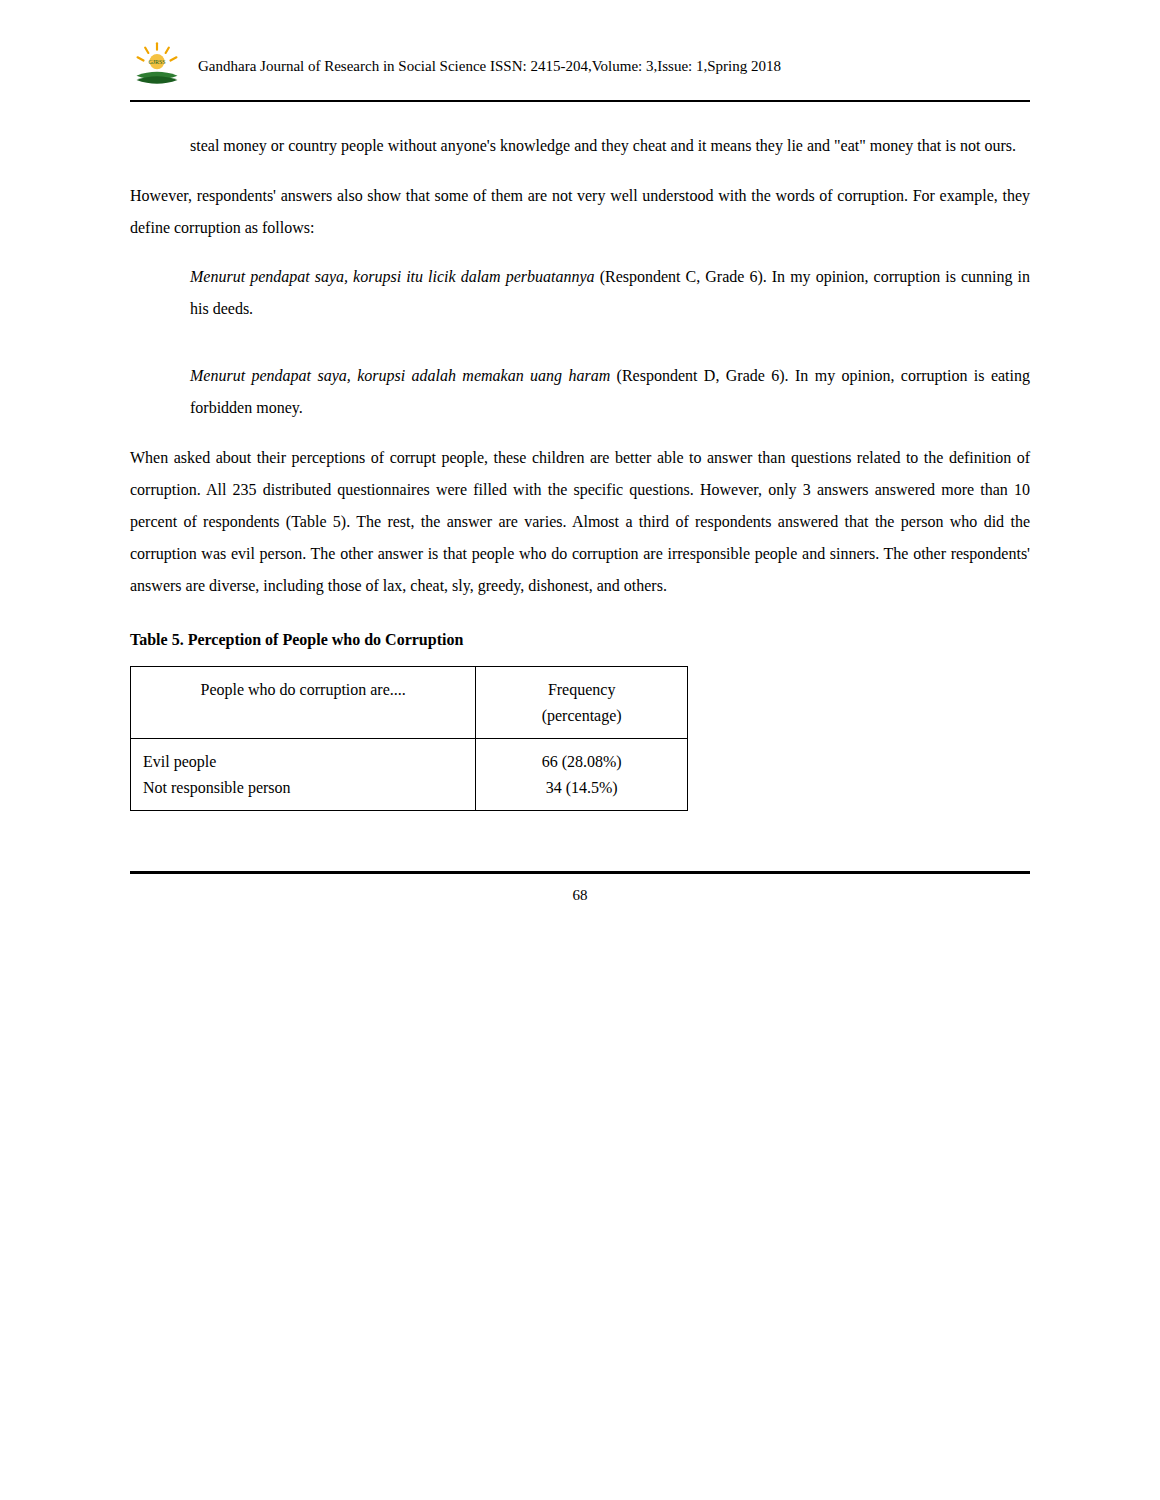GJRSS
Gandhara Journal of Research in Social Science ISSN: 2415-204,Volume: 3,Issue: 1,Spring 2018
steal money or country people without anyone's knowledge and they cheat and it means they lie and "eat" money that is not ours.
However, respondents' answers also show that some of them are not very well understood with the words of corruption. For example, they define corruption as follows:
Menurut pendapat saya, korupsi itu licik dalam perbuatannya (Respondent C, Grade 6). In my opinion, corruption is cunning in his deeds.
Menurut pendapat saya, korupsi adalah memakan uang haram (Respondent D, Grade 6). In my opinion, corruption is eating forbidden money.
When asked about their perceptions of corrupt people, these children are better able to answer than questions related to the definition of corruption. All 235 distributed questionnaires were filled with the specific questions. However, only 3 answers answered more than 10 percent of respondents (Table 5). The rest, the answer are varies. Almost a third of respondents answered that the person who did the corruption was evil person. The other answer is that people who do corruption are irresponsible people and sinners. The other respondents' answers are diverse, including those of lax, cheat, sly, greedy, dishonest, and others.
Table 5. Perception of People who do Corruption
| People who do corruption are.... | Frequency (percentage) |
| Evil people Not responsible person | 66 (28.08%) 34 (14.5%) |
68